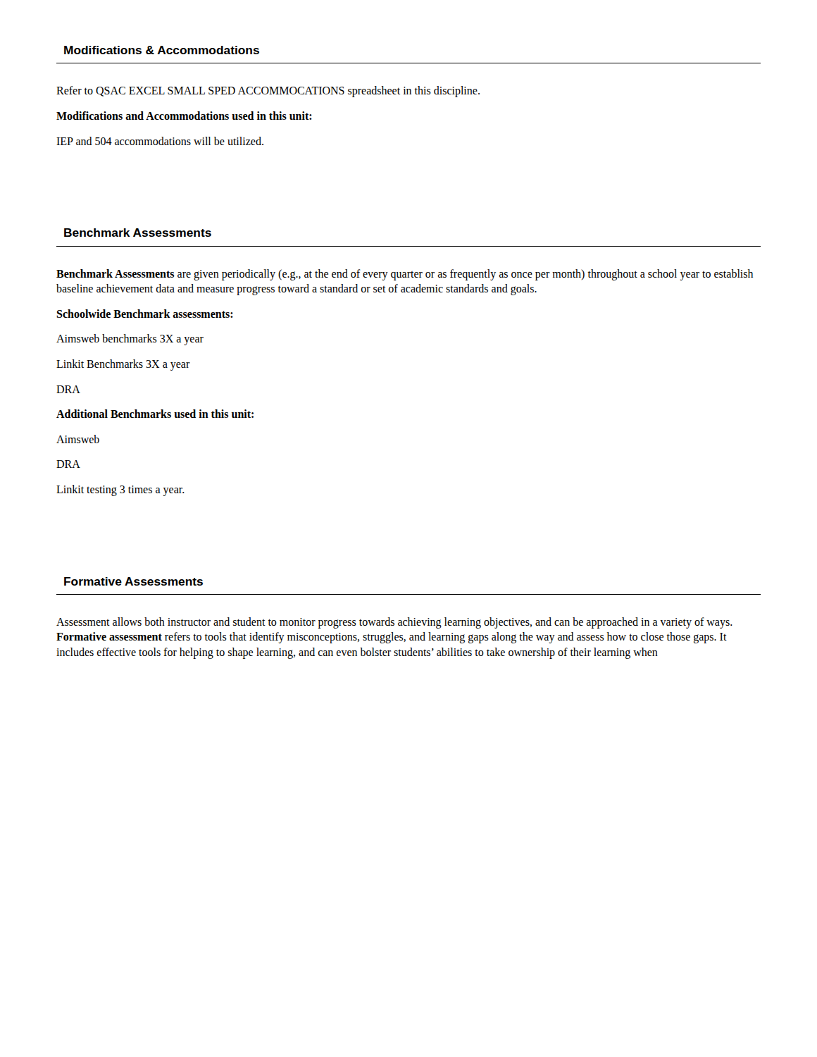Modifications & Accommodations
Refer to QSAC EXCEL SMALL SPED ACCOMMOCATIONS spreadsheet in this discipline.
Modifications and Accommodations used in this unit:
IEP and 504 accommodations will be utilized.
Benchmark Assessments
Benchmark Assessments are given periodically (e.g., at the end of every quarter or as frequently as once per month) throughout a school year to establish baseline achievement data and measure progress toward a standard or set of academic standards and goals.
Schoolwide Benchmark assessments:
Aimsweb benchmarks 3X a year
Linkit Benchmarks 3X a year
DRA
Additional Benchmarks used in this unit:
Aimsweb
DRA
Linkit testing 3 times a year.
Formative Assessments
Assessment allows both instructor and student to monitor progress towards achieving learning objectives, and can be approached in a variety of ways. Formative assessment refers to tools that identify misconceptions, struggles, and learning gaps along the way and assess how to close those gaps. It includes effective tools for helping to shape learning, and can even bolster students’ abilities to take ownership of their learning when